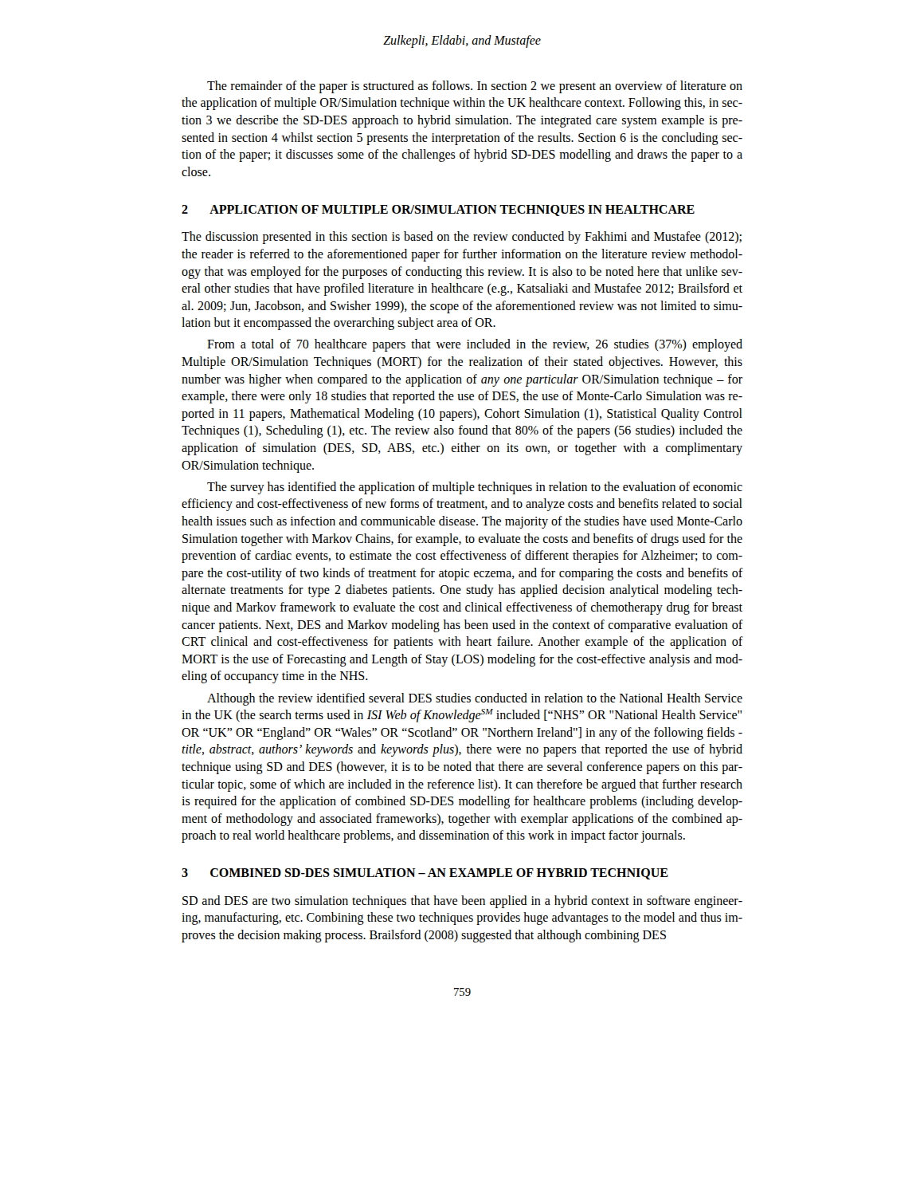Zulkepli, Eldabi, and Mustafee
The remainder of the paper is structured as follows. In section 2 we present an overview of literature on the application of multiple OR/Simulation technique within the UK healthcare context. Following this, in section 3 we describe the SD-DES approach to hybrid simulation. The integrated care system example is presented in section 4 whilst section 5 presents the interpretation of the results. Section 6 is the concluding section of the paper; it discusses some of the challenges of hybrid SD-DES modelling and draws the paper to a close.
2 APPLICATION OF MULTIPLE OR/SIMULATION TECHNIQUES IN HEALTHCARE
The discussion presented in this section is based on the review conducted by Fakhimi and Mustafee (2012); the reader is referred to the aforementioned paper for further information on the literature review methodology that was employed for the purposes of conducting this review. It is also to be noted here that unlike several other studies that have profiled literature in healthcare (e.g., Katsaliaki and Mustafee 2012; Brailsford et al. 2009; Jun, Jacobson, and Swisher 1999), the scope of the aforementioned review was not limited to simulation but it encompassed the overarching subject area of OR.
From a total of 70 healthcare papers that were included in the review, 26 studies (37%) employed Multiple OR/Simulation Techniques (MORT) for the realization of their stated objectives. However, this number was higher when compared to the application of any one particular OR/Simulation technique – for example, there were only 18 studies that reported the use of DES, the use of Monte-Carlo Simulation was reported in 11 papers, Mathematical Modeling (10 papers), Cohort Simulation (1), Statistical Quality Control Techniques (1), Scheduling (1), etc. The review also found that 80% of the papers (56 studies) included the application of simulation (DES, SD, ABS, etc.) either on its own, or together with a complimentary OR/Simulation technique.
The survey has identified the application of multiple techniques in relation to the evaluation of economic efficiency and cost-effectiveness of new forms of treatment, and to analyze costs and benefits related to social health issues such as infection and communicable disease. The majority of the studies have used Monte-Carlo Simulation together with Markov Chains, for example, to evaluate the costs and benefits of drugs used for the prevention of cardiac events, to estimate the cost effectiveness of different therapies for Alzheimer; to compare the cost-utility of two kinds of treatment for atopic eczema, and for comparing the costs and benefits of alternate treatments for type 2 diabetes patients. One study has applied decision analytical modeling technique and Markov framework to evaluate the cost and clinical effectiveness of chemotherapy drug for breast cancer patients. Next, DES and Markov modeling has been used in the context of comparative evaluation of CRT clinical and cost-effectiveness for patients with heart failure. Another example of the application of MORT is the use of Forecasting and Length of Stay (LOS) modeling for the cost-effective analysis and modeling of occupancy time in the NHS.
Although the review identified several DES studies conducted in relation to the National Health Service in the UK (the search terms used in ISI Web of KnowledgeSM included [“NHS” OR "National Health Service" OR “UK” OR “England” OR “Wales” OR “Scotland” OR "Northern Ireland"] in any of the following fields - title, abstract, authors’ keywords and keywords plus), there were no papers that reported the use of hybrid technique using SD and DES (however, it is to be noted that there are several conference papers on this particular topic, some of which are included in the reference list). It can therefore be argued that further research is required for the application of combined SD-DES modelling for healthcare problems (including development of methodology and associated frameworks), together with exemplar applications of the combined approach to real world healthcare problems, and dissemination of this work in impact factor journals.
3 COMBINED SD-DES SIMULATION – AN EXAMPLE OF HYBRID TECHNIQUE
SD and DES are two simulation techniques that have been applied in a hybrid context in software engineering, manufacturing, etc. Combining these two techniques provides huge advantages to the model and thus improves the decision making process. Brailsford (2008) suggested that although combining DES
759